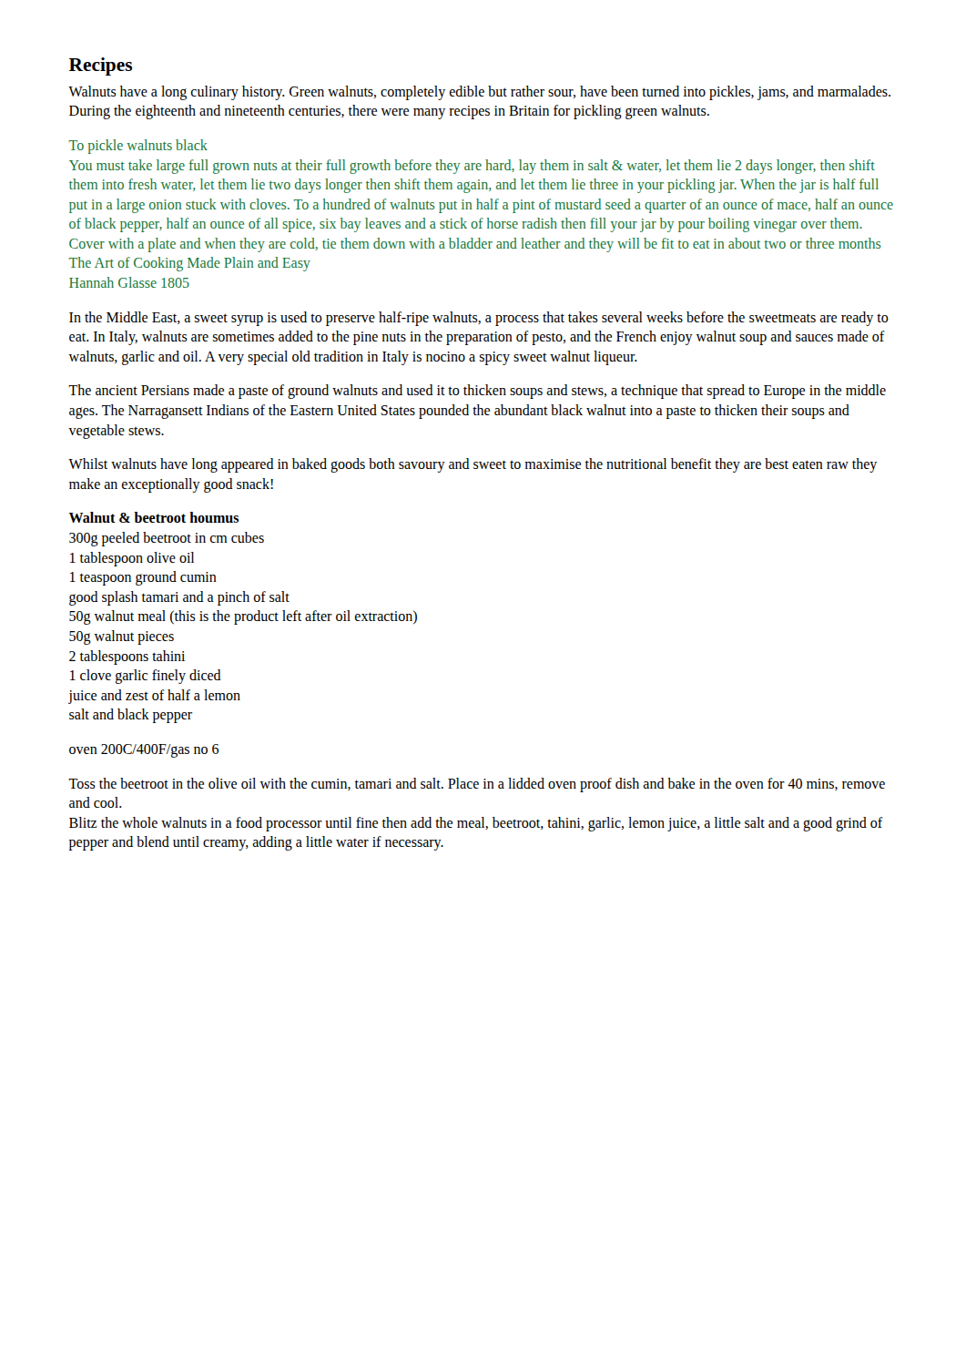Recipes
Walnuts have a long culinary history. Green walnuts, completely edible but rather sour, have been turned into pickles, jams, and marmalades. During the eighteenth and nineteenth centuries, there were many recipes in Britain for pickling green walnuts.
To pickle walnuts black
You must take large full grown nuts at their full growth before they are hard, lay them in salt & water, let them lie 2 days longer, then shift them into fresh water, let them lie two days longer then shift them again, and let them lie three in your pickling jar. When the jar is half full put in a large onion stuck with cloves. To a hundred of walnuts put in half a pint of mustard seed a quarter of an ounce of mace, half an ounce of black pepper, half an ounce of all spice, six bay leaves and a stick of horse radish then fill your jar by pour boiling vinegar over them. Cover with a plate and when they are cold, tie them down with a bladder and leather and they will be fit to eat in about two or three months
The Art of Cooking Made Plain and Easy
Hannah Glasse 1805
In the Middle East, a sweet syrup is used to preserve half-ripe walnuts, a process that takes several weeks before the sweetmeats are ready to eat. In Italy, walnuts are sometimes added to the pine nuts in the preparation of pesto, and the French enjoy walnut soup and sauces made of walnuts, garlic and oil. A very special old tradition in Italy is nocino a spicy sweet walnut liqueur.
The ancient Persians made a paste of ground walnuts and used it to thicken soups and stews, a technique that spread to Europe in the middle ages. The Narragansett Indians of the Eastern United States pounded the abundant black walnut into a paste to thicken their soups and vegetable stews.
Whilst walnuts have long appeared in baked goods both savoury and sweet to maximise the nutritional benefit they are best eaten raw they make an exceptionally good snack!
Walnut & beetroot houmus
300g peeled beetroot in cm cubes
1 tablespoon olive oil
1 teaspoon ground cumin
good splash tamari and a pinch of salt
50g walnut meal (this is the product left after oil extraction)
50g walnut pieces
2 tablespoons tahini
1 clove garlic finely diced
juice and zest of half a lemon
salt and black pepper
oven 200C/400F/gas no 6
Toss the beetroot in the olive oil with the cumin, tamari and salt. Place in a lidded oven proof dish and bake in the oven for 40 mins, remove and cool.
Blitz the whole walnuts in a food processor until fine then add the meal, beetroot, tahini, garlic, lemon juice, a little salt and a good grind of pepper and blend until creamy, adding a little water if necessary.